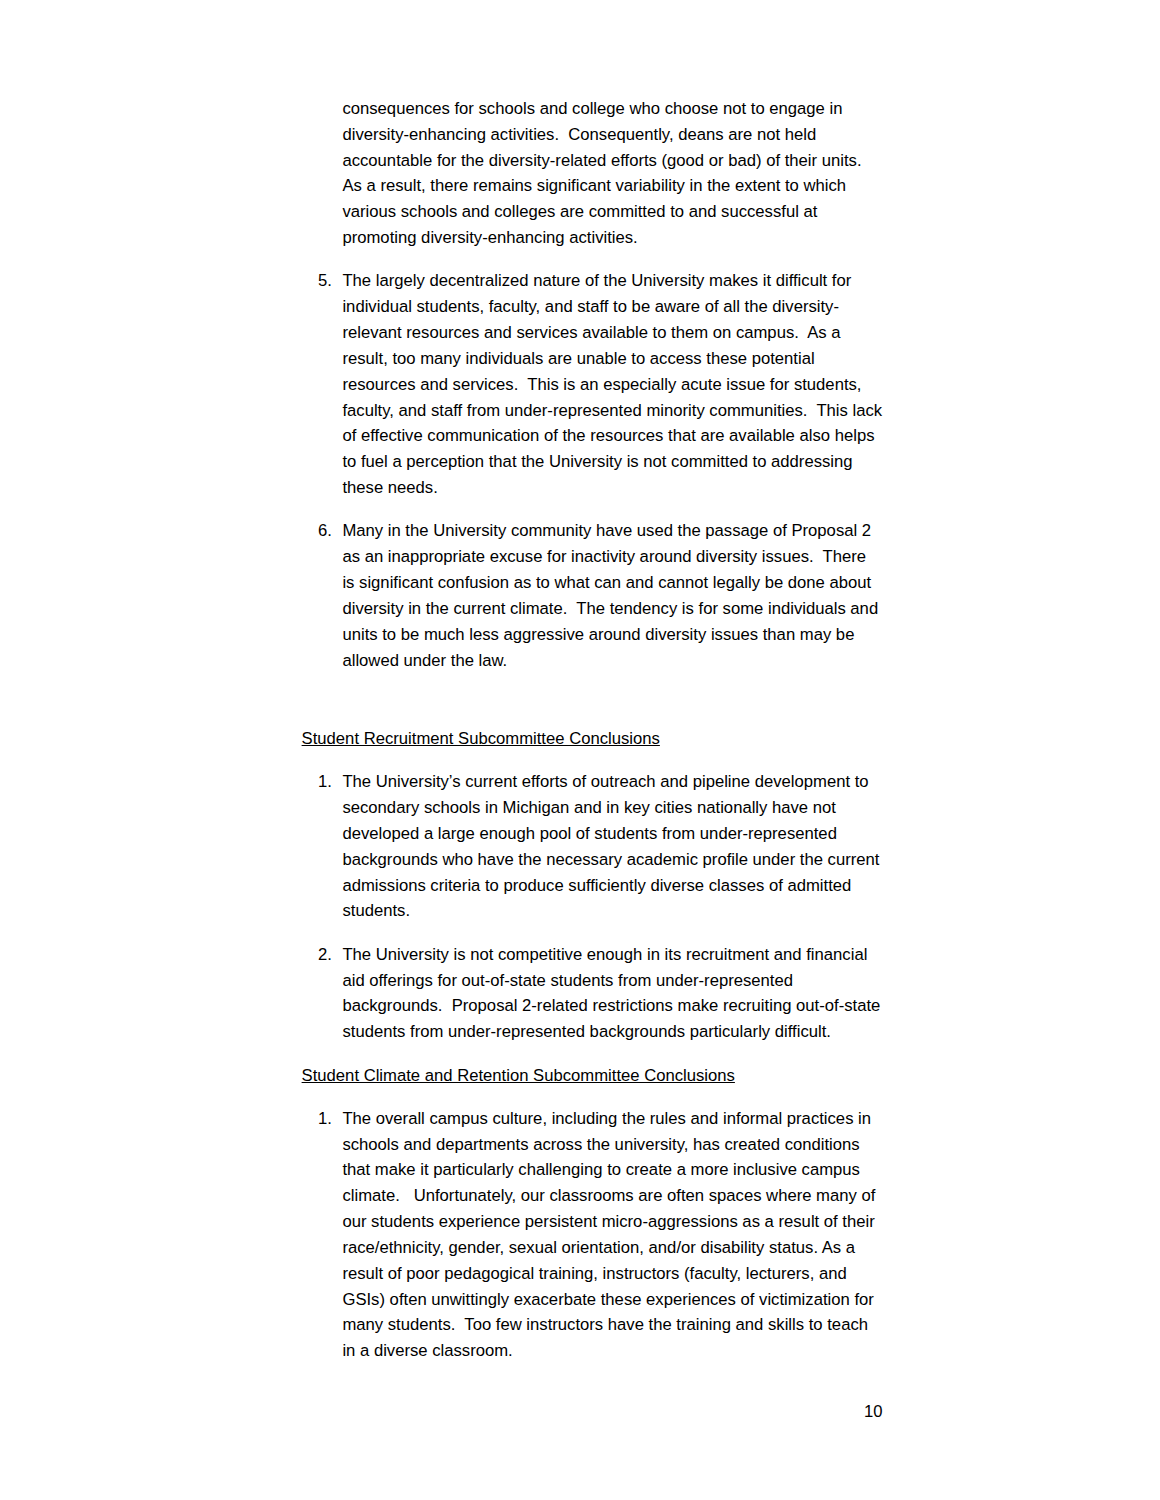consequences for schools and college who choose not to engage in diversity-enhancing activities. Consequently, deans are not held accountable for the diversity-related efforts (good or bad) of their units. As a result, there remains significant variability in the extent to which various schools and colleges are committed to and successful at promoting diversity-enhancing activities.
The largely decentralized nature of the University makes it difficult for individual students, faculty, and staff to be aware of all the diversity-relevant resources and services available to them on campus. As a result, too many individuals are unable to access these potential resources and services. This is an especially acute issue for students, faculty, and staff from under-represented minority communities. This lack of effective communication of the resources that are available also helps to fuel a perception that the University is not committed to addressing these needs.
Many in the University community have used the passage of Proposal 2 as an inappropriate excuse for inactivity around diversity issues. There is significant confusion as to what can and cannot legally be done about diversity in the current climate. The tendency is for some individuals and units to be much less aggressive around diversity issues than may be allowed under the law.
Student Recruitment Subcommittee Conclusions
The University’s current efforts of outreach and pipeline development to secondary schools in Michigan and in key cities nationally have not developed a large enough pool of students from under-represented backgrounds who have the necessary academic profile under the current admissions criteria to produce sufficiently diverse classes of admitted students.
The University is not competitive enough in its recruitment and financial aid offerings for out-of-state students from under-represented backgrounds. Proposal 2-related restrictions make recruiting out-of-state students from under-represented backgrounds particularly difficult.
Student Climate and Retention Subcommittee Conclusions
The overall campus culture, including the rules and informal practices in schools and departments across the university, has created conditions that make it particularly challenging to create a more inclusive campus climate. Unfortunately, our classrooms are often spaces where many of our students experience persistent micro-aggressions as a result of their race/ethnicity, gender, sexual orientation, and/or disability status. As a result of poor pedagogical training, instructors (faculty, lecturers, and GSIs) often unwittingly exacerbate these experiences of victimization for many students. Too few instructors have the training and skills to teach in a diverse classroom.
10